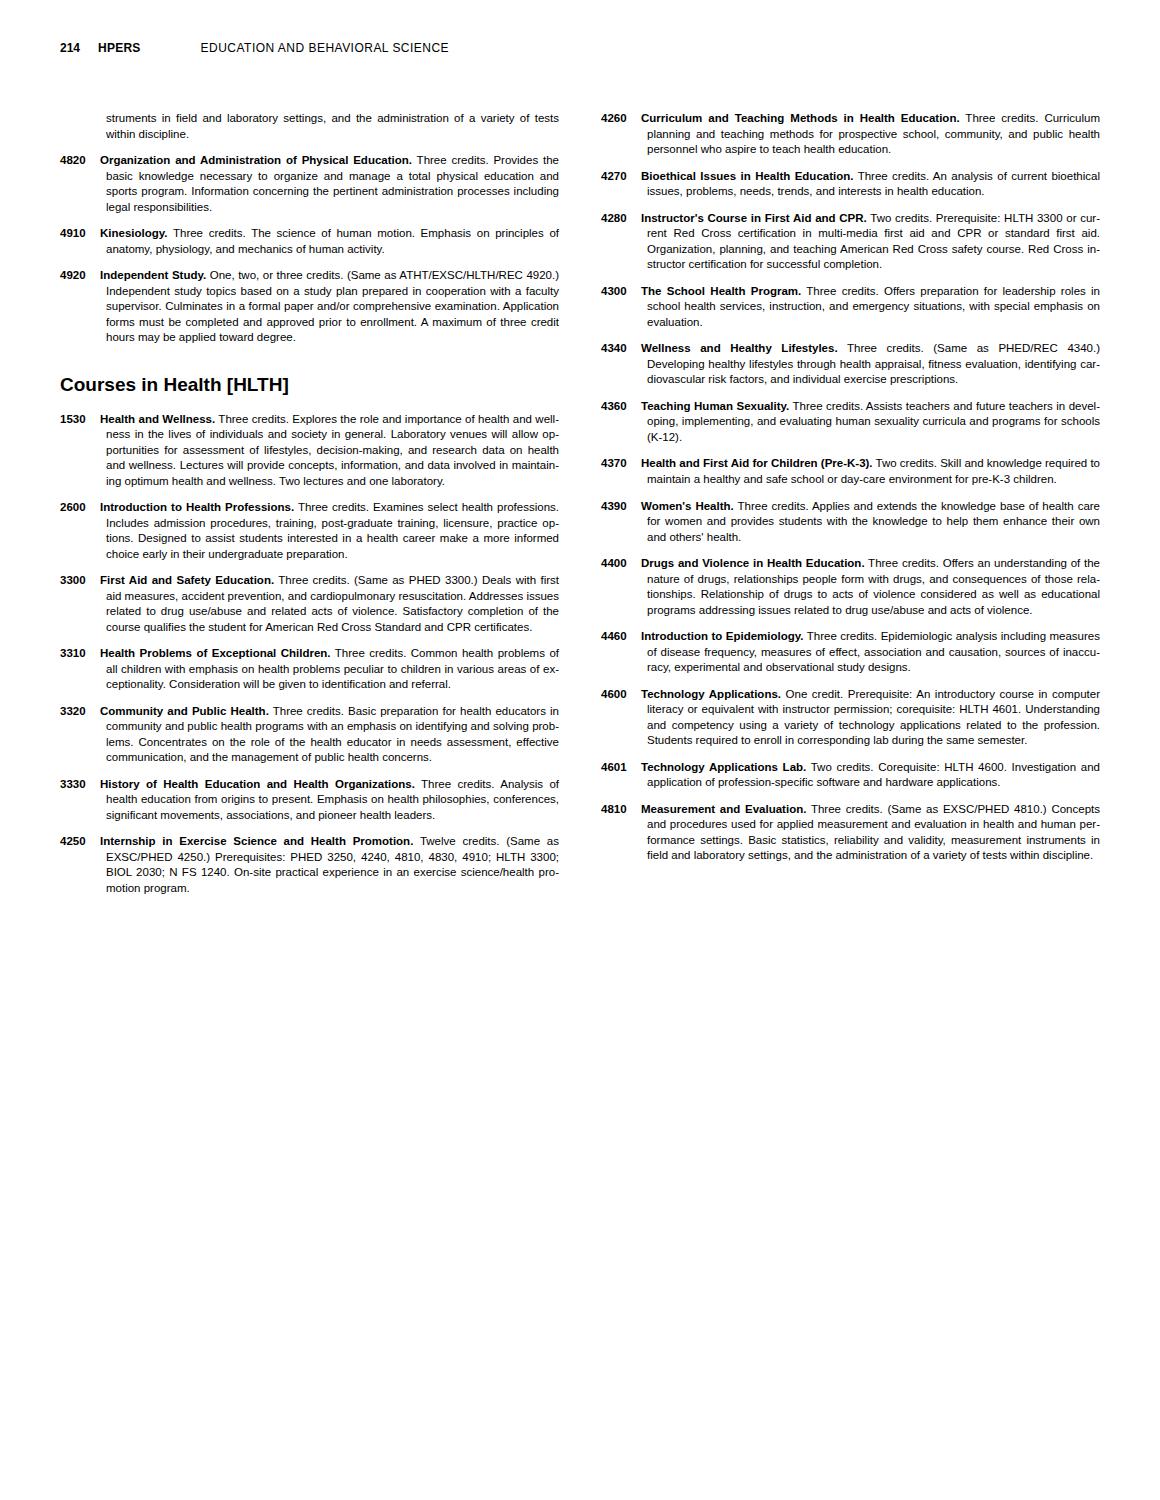214 HPERS EDUCATION AND BEHAVIORAL SCIENCE
struments in field and laboratory settings, and the administration of a variety of tests within discipline.
4820 Organization and Administration of Physical Education. Three credits. Provides the basic knowledge necessary to organize and manage a total physical education and sports program. Information concerning the pertinent administration processes including legal responsibilities.
4910 Kinesiology. Three credits. The science of human motion. Emphasis on principles of anatomy, physiology, and mechanics of human activity.
4920 Independent Study. One, two, or three credits. (Same as ATHT/EXSC/HLTH/REC 4920.) Independent study topics based on a study plan prepared in cooperation with a faculty supervisor. Culminates in a formal paper and/or comprehensive examination. Application forms must be completed and approved prior to enrollment. A maximum of three credit hours may be applied toward degree.
Courses in Health [HLTH]
1530 Health and Wellness. Three credits. Explores the role and importance of health and wellness in the lives of individuals and society in general. Laboratory venues will allow opportunities for assessment of lifestyles, decision-making, and research data on health and wellness. Lectures will provide concepts, information, and data involved in maintaining optimum health and wellness. Two lectures and one laboratory.
2600 Introduction to Health Professions. Three credits. Examines select health professions. Includes admission procedures, training, post-graduate training, licensure, practice options. Designed to assist students interested in a health career make a more informed choice early in their undergraduate preparation.
3300 First Aid and Safety Education. Three credits. (Same as PHED 3300.) Deals with first aid measures, accident prevention, and cardiopulmonary resuscitation. Addresses issues related to drug use/abuse and related acts of violence. Satisfactory completion of the course qualifies the student for American Red Cross Standard and CPR certificates.
3310 Health Problems of Exceptional Children. Three credits. Common health problems of all children with emphasis on health problems peculiar to children in various areas of exceptionality. Consideration will be given to identification and referral.
3320 Community and Public Health. Three credits. Basic preparation for health educators in community and public health programs with an emphasis on identifying and solving problems. Concentrates on the role of the health educator in needs assessment, effective communication, and the management of public health concerns.
3330 History of Health Education and Health Organizations. Three credits. Analysis of health education from origins to present. Emphasis on health philosophies, conferences, significant movements, associations, and pioneer health leaders.
4250 Internship in Exercise Science and Health Promotion. Twelve credits. (Same as EXSC/PHED 4250.) Prerequisites: PHED 3250, 4240, 4810, 4830, 4910; HLTH 3300; BIOL 2030; N FS 1240. On-site practical experience in an exercise science/health promotion program.
4260 Curriculum and Teaching Methods in Health Education. Three credits. Curriculum planning and teaching methods for prospective school, community, and public health personnel who aspire to teach health education.
4270 Bioethical Issues in Health Education. Three credits. An analysis of current bioethical issues, problems, needs, trends, and interests in health education.
4280 Instructor's Course in First Aid and CPR. Two credits. Prerequisite: HLTH 3300 or current Red Cross certification in multi-media first aid and CPR or standard first aid. Organization, planning, and teaching American Red Cross safety course. Red Cross instructor certification for successful completion.
4300 The School Health Program. Three credits. Offers preparation for leadership roles in school health services, instruction, and emergency situations, with special emphasis on evaluation.
4340 Wellness and Healthy Lifestyles. Three credits. (Same as PHED/REC 4340.) Developing healthy lifestyles through health appraisal, fitness evaluation, identifying cardiovascular risk factors, and individual exercise prescriptions.
4360 Teaching Human Sexuality. Three credits. Assists teachers and future teachers in developing, implementing, and evaluating human sexuality curricula and programs for schools (K-12).
4370 Health and First Aid for Children (Pre-K-3). Two credits. Skill and knowledge required to maintain a healthy and safe school or day-care environment for pre-K-3 children.
4390 Women's Health. Three credits. Applies and extends the knowledge base of health care for women and provides students with the knowledge to help them enhance their own and others' health.
4400 Drugs and Violence in Health Education. Three credits. Offers an understanding of the nature of drugs, relationships people form with drugs, and consequences of those relationships. Relationship of drugs to acts of violence considered as well as educational programs addressing issues related to drug use/abuse and acts of violence.
4460 Introduction to Epidemiology. Three credits. Epidemiologic analysis including measures of disease frequency, measures of effect, association and causation, sources of inaccuracy, experimental and observational study designs.
4600 Technology Applications. One credit. Prerequisite: An introductory course in computer literacy or equivalent with instructor permission; corequisite: HLTH 4601. Understanding and competency using a variety of technology applications related to the profession. Students required to enroll in corresponding lab during the same semester.
4601 Technology Applications Lab. Two credits. Corequisite: HLTH 4600. Investigation and application of profession-specific software and hardware applications.
4810 Measurement and Evaluation. Three credits. (Same as EXSC/PHED 4810.) Concepts and procedures used for applied measurement and evaluation in health and human performance settings. Basic statistics, reliability and validity, measurement instruments in field and laboratory settings, and the administration of a variety of tests within discipline.